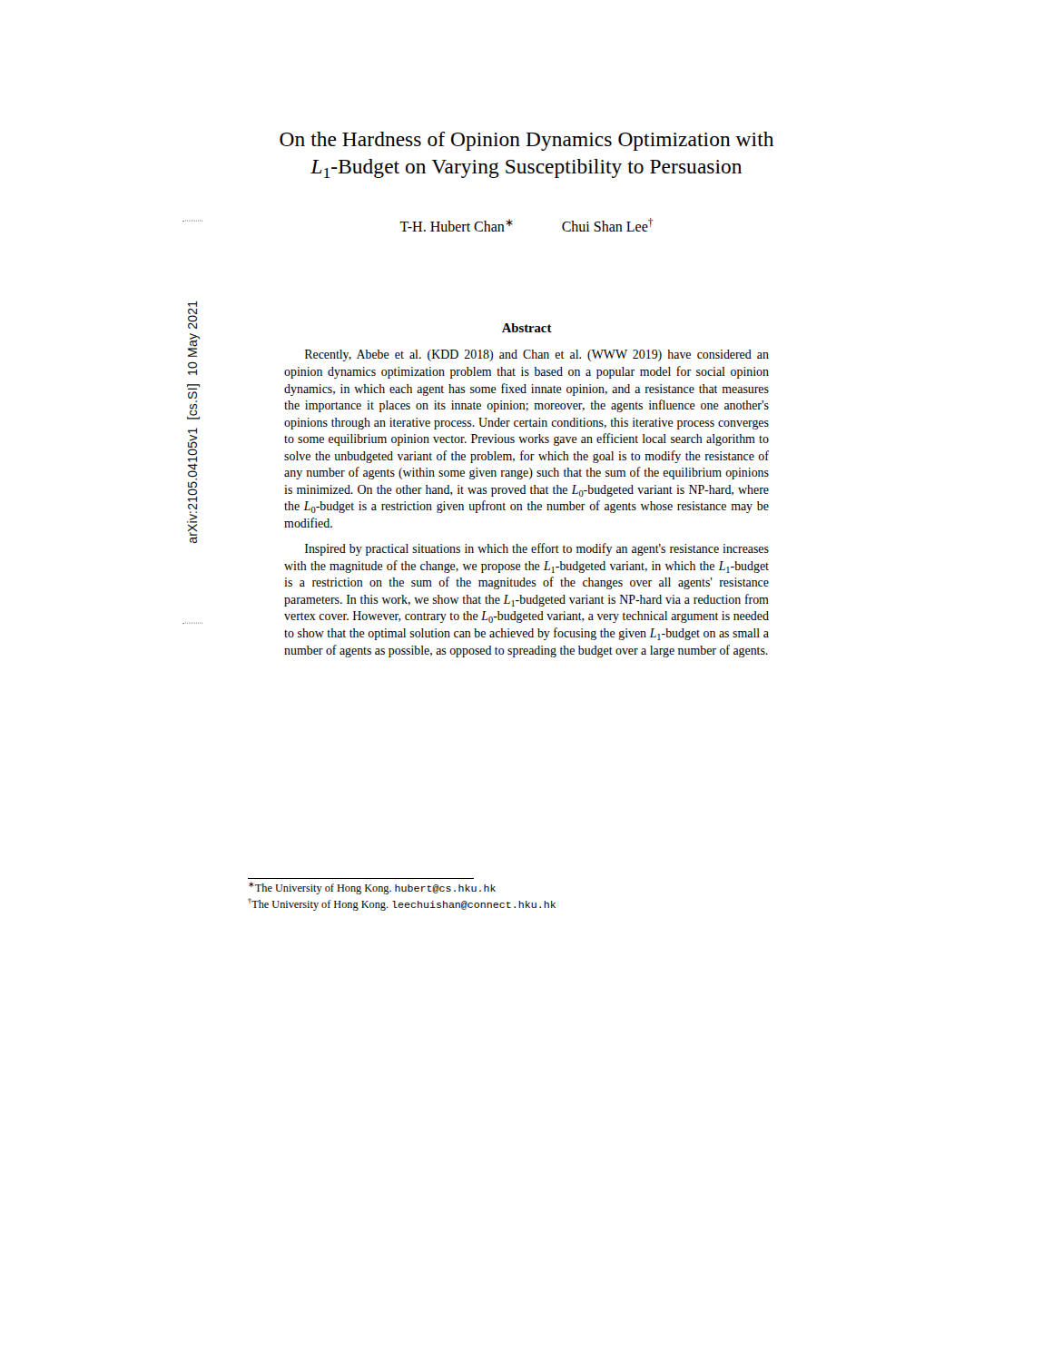arXiv:2105.04105v1 [cs.SI] 10 May 2021
On the Hardness of Opinion Dynamics Optimization with
L 1-Budget on Varying Susceptibility to Persuasion
T-H. Hubert Chan∗ Chui Shan Lee†
Abstract
Recently, Abebe et al. (KDD 2018) and Chan et al. (WWW 2019) have considered an opinion dynamics optimization problem that is based on a popular model for social opinion dynamics, in which each agent has some fixed innate opinion, and a resistance that measures the importance it places on its innate opinion; moreover, the agents influence one another's opinions through an iterative process. Under certain conditions, this iterative process converges to some equilibrium opinion vector. Previous works gave an efficient local search algorithm to solve the unbudgeted variant of the problem, for which the goal is to modify the resistance of any number of agents (within some given range) such that the sum of the equilibrium opinions is minimized. On the other hand, it was proved that the L 0-budgeted variant is NP-hard, where the L 0-budget is a restriction given upfront on the number of agents whose resistance may be modified.
Inspired by practical situations in which the effort to modify an agent's resistance increases with the magnitude of the change, we propose the L 1-budgeted variant, in which the L 1-budget is a restriction on the sum of the magnitudes of the changes over all agents' resistance parameters. In this work, we show that the L 1-budgeted variant is NP-hard via a reduction from vertex cover. However, contrary to the L 0-budgeted variant, a very technical argument is needed to show that the optimal solution can be achieved by focusing the given L 1-budget on as small a number of agents as possible, as opposed to spreading the budget over a large number of agents.
∗The University of Hong Kong. hubert@cs.hku.hk
†The University of Hong Kong. leechuishan@connect.hku.hk